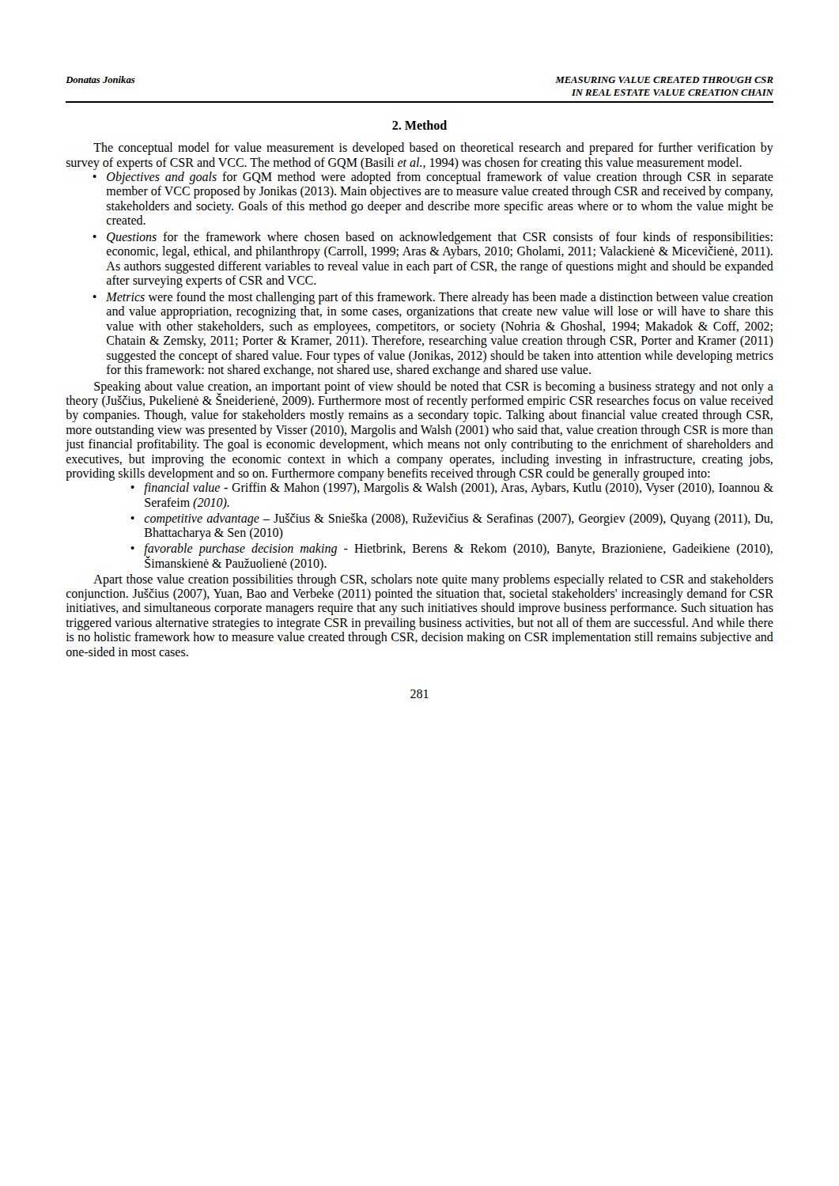Donatas Jonikas
Measuring value created through CSR
in real estate value creation chain
2. Method
The conceptual model for value measurement is developed based on theoretical research and prepared for further verification by survey of experts of CSR and VCC. The method of GQM (Basili et al., 1994) was chosen for creating this value measurement model.
Objectives and goals for GQM method were adopted from conceptual framework of value creation through CSR in separate member of VCC proposed by Jonikas (2013). Main objectives are to measure value created through CSR and received by company, stakeholders and society. Goals of this method go deeper and describe more specific areas where or to whom the value might be created.
Questions for the framework where chosen based on acknowledgement that CSR consists of four kinds of responsibilities: economic, legal, ethical, and philanthropy (Carroll, 1999; Aras & Aybars, 2010; Gholami, 2011; Valackienė & Micevičienė, 2011). As authors suggested different variables to reveal value in each part of CSR, the range of questions might and should be expanded after surveying experts of CSR and VCC.
Metrics were found the most challenging part of this framework. There already has been made a distinction between value creation and value appropriation, recognizing that, in some cases, organizations that create new value will lose or will have to share this value with other stakeholders, such as employees, competitors, or society (Nohria & Ghoshal, 1994; Makadok & Coff, 2002; Chatain & Zemsky, 2011; Porter & Kramer, 2011). Therefore, researching value creation through CSR, Porter and Kramer (2011) suggested the concept of shared value. Four types of value (Jonikas, 2012) should be taken into attention while developing metrics for this framework: not shared exchange, not shared use, shared exchange and shared use value.
Speaking about value creation, an important point of view should be noted that CSR is becoming a business strategy and not only a theory (Juščius, Pukelienė & Šneiderienė, 2009). Furthermore most of recently performed empiric CSR researches focus on value received by companies. Though, value for stakeholders mostly remains as a secondary topic. Talking about financial value created through CSR, more outstanding view was presented by Visser (2010), Margolis and Walsh (2001) who said that, value creation through CSR is more than just financial profitability. The goal is economic development, which means not only contributing to the enrichment of shareholders and executives, but improving the economic context in which a company operates, including investing in infrastructure, creating jobs, providing skills development and so on. Furthermore company benefits received through CSR could be generally grouped into:
financial value - Griffin & Mahon (1997), Margolis & Walsh (2001), Aras, Aybars, Kutlu (2010), Vyser (2010), Ioannou & Serafeim (2010).
competitive advantage – Juščius & Snieška (2008), Ruževičius & Serafinas (2007), Georgiev (2009), Quyang (2011), Du, Bhattacharya & Sen (2010)
favorable purchase decision making - Hietbrink, Berens & Rekom (2010), Banyte, Brazioniene, Gadeikiene (2010), Šimanskienė & Paužuolienė (2010).
Apart those value creation possibilities through CSR, scholars note quite many problems especially related to CSR and stakeholders conjunction. Juščius (2007), Yuan, Bao and Verbeke (2011) pointed the situation that, societal stakeholders' increasingly demand for CSR initiatives, and simultaneous corporate managers require that any such initiatives should improve business performance. Such situation has triggered various alternative strategies to integrate CSR in prevailing business activities, but not all of them are successful. And while there is no holistic framework how to measure value created through CSR, decision making on CSR implementation still remains subjective and one-sided in most cases.
281